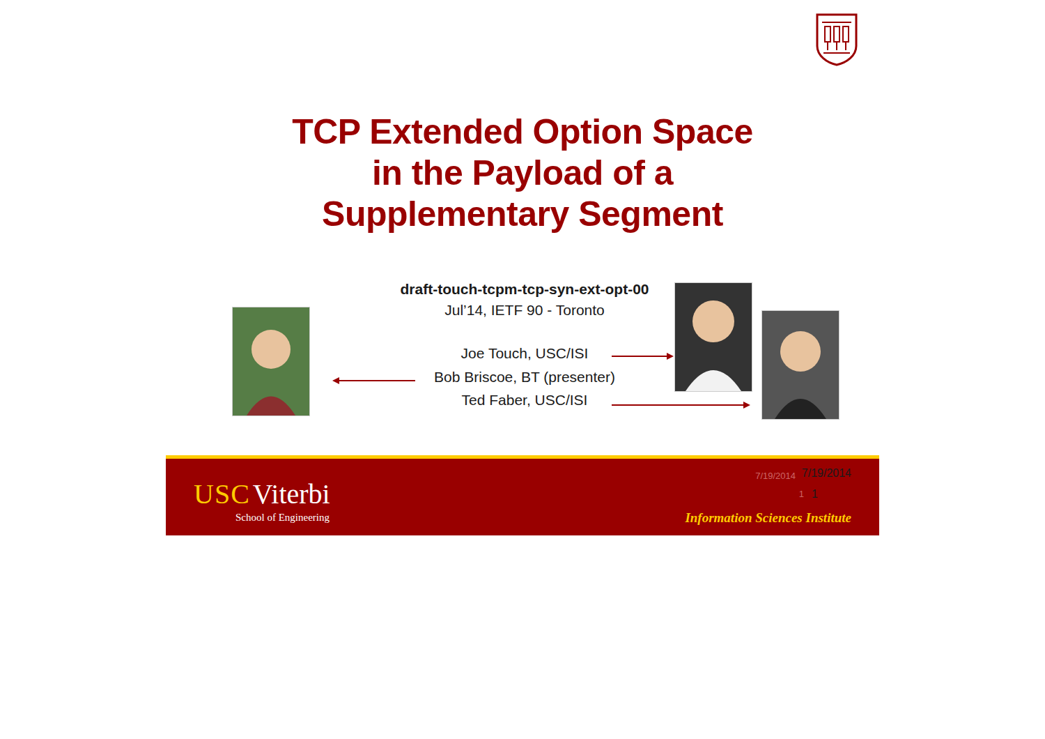TCP Extended Option Space
in the Payload of a
Supplementary Segment
draft-touch-tcpm-tcp-syn-ext-opt-00
Jul’14, IETF 90 - Toronto
Joe Touch, USC/ISI
Bob Briscoe, BT (presenter)
Ted Faber, USC/ISI
USC Viterbi
School of Engineering
Information Sciences Institute
7/19/2014
7/19/2014
1
1